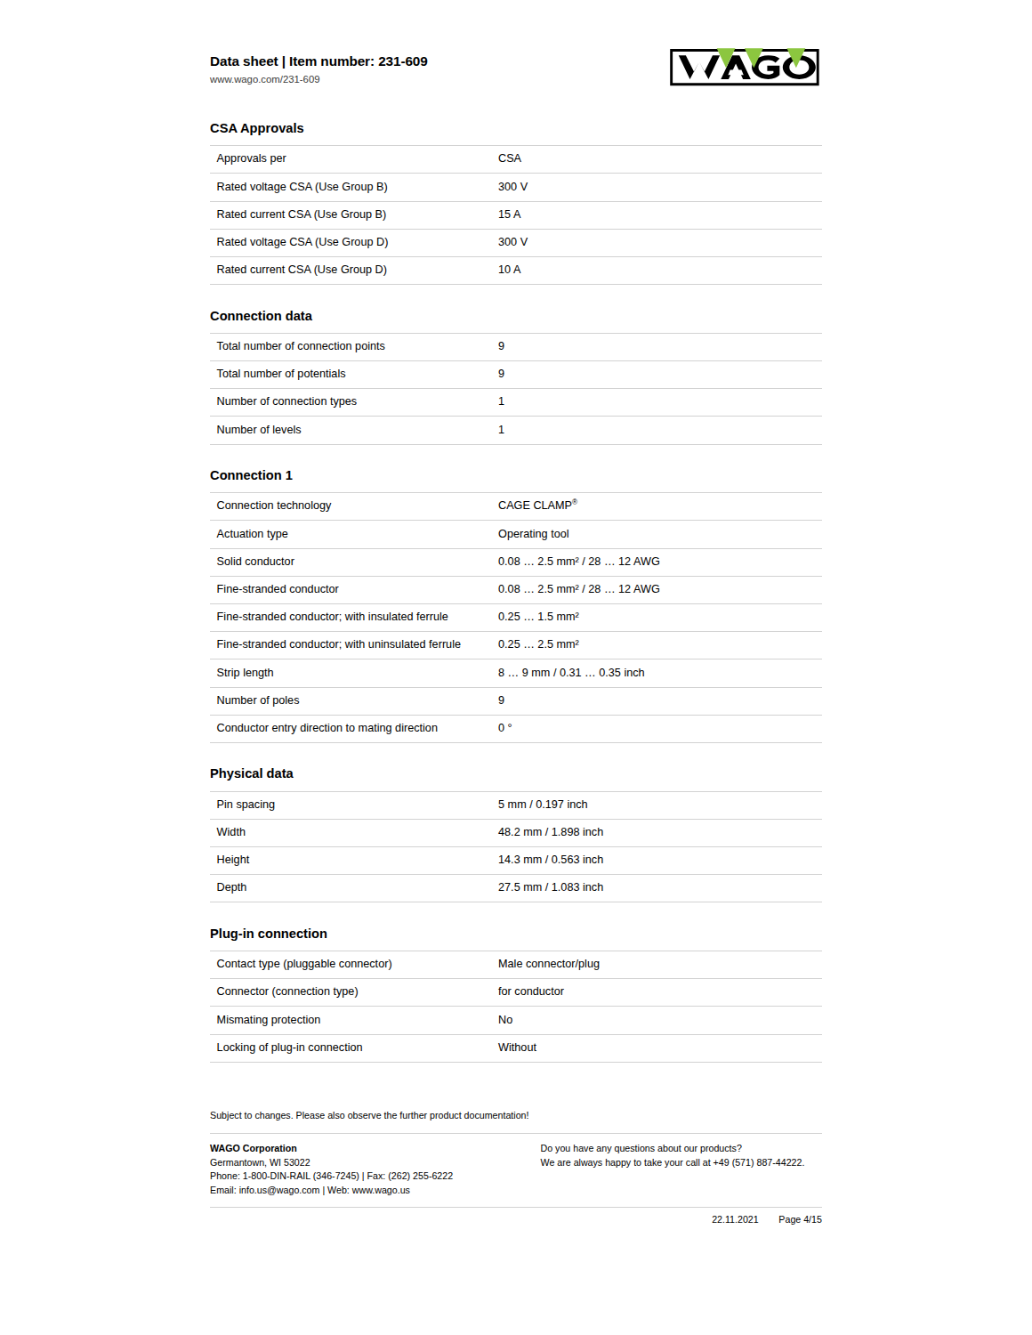Data sheet | Item number: 231-609
www.wago.com/231-609
CSA Approvals
| Approvals per | CSA |
| Rated voltage CSA (Use Group B) | 300 V |
| Rated current CSA (Use Group B) | 15 A |
| Rated voltage CSA (Use Group D) | 300 V |
| Rated current CSA (Use Group D) | 10 A |
Connection data
| Total number of connection points | 9 |
| Total number of potentials | 9 |
| Number of connection types | 1 |
| Number of levels | 1 |
Connection 1
| Connection technology | CAGE CLAMP ® |
| Actuation type | Operating tool |
| Solid conductor | 0.08 … 2.5 mm² / 28 … 12 AWG |
| Fine-stranded conductor | 0.08 … 2.5 mm² / 28 … 12 AWG |
| Fine-stranded conductor; with insulated ferrule | 0.25 … 1.5 mm² |
| Fine-stranded conductor; with uninsulated ferrule | 0.25 … 2.5 mm² |
| Strip length | 8 … 9 mm / 0.31 … 0.35 inch |
| Number of poles | 9 |
| Conductor entry direction to mating direction | 0 ° |
Physical data
| Pin spacing | 5 mm / 0.197 inch |
| Width | 48.2 mm / 1.898 inch |
| Height | 14.3 mm / 0.563 inch |
| Depth | 27.5 mm / 1.083 inch |
Plug-in connection
| Contact type (pluggable connector) | Male connector/plug |
| Connector (connection type) | for conductor |
| Mismating protection | No |
| Locking of plug-in connection | Without |
Subject to changes. Please also observe the further product documentation!
WAGO Corporation
Germantown, WI 53022
Phone: 1-800-DIN-RAIL (346-7245) | Fax: (262) 255-6222
Email: info.us@wago.com | Web: www.wago.us
Do you have any questions about our products?
We are always happy to take your call at +49 (571) 887-44222.
22.11.2021 Page 4/15